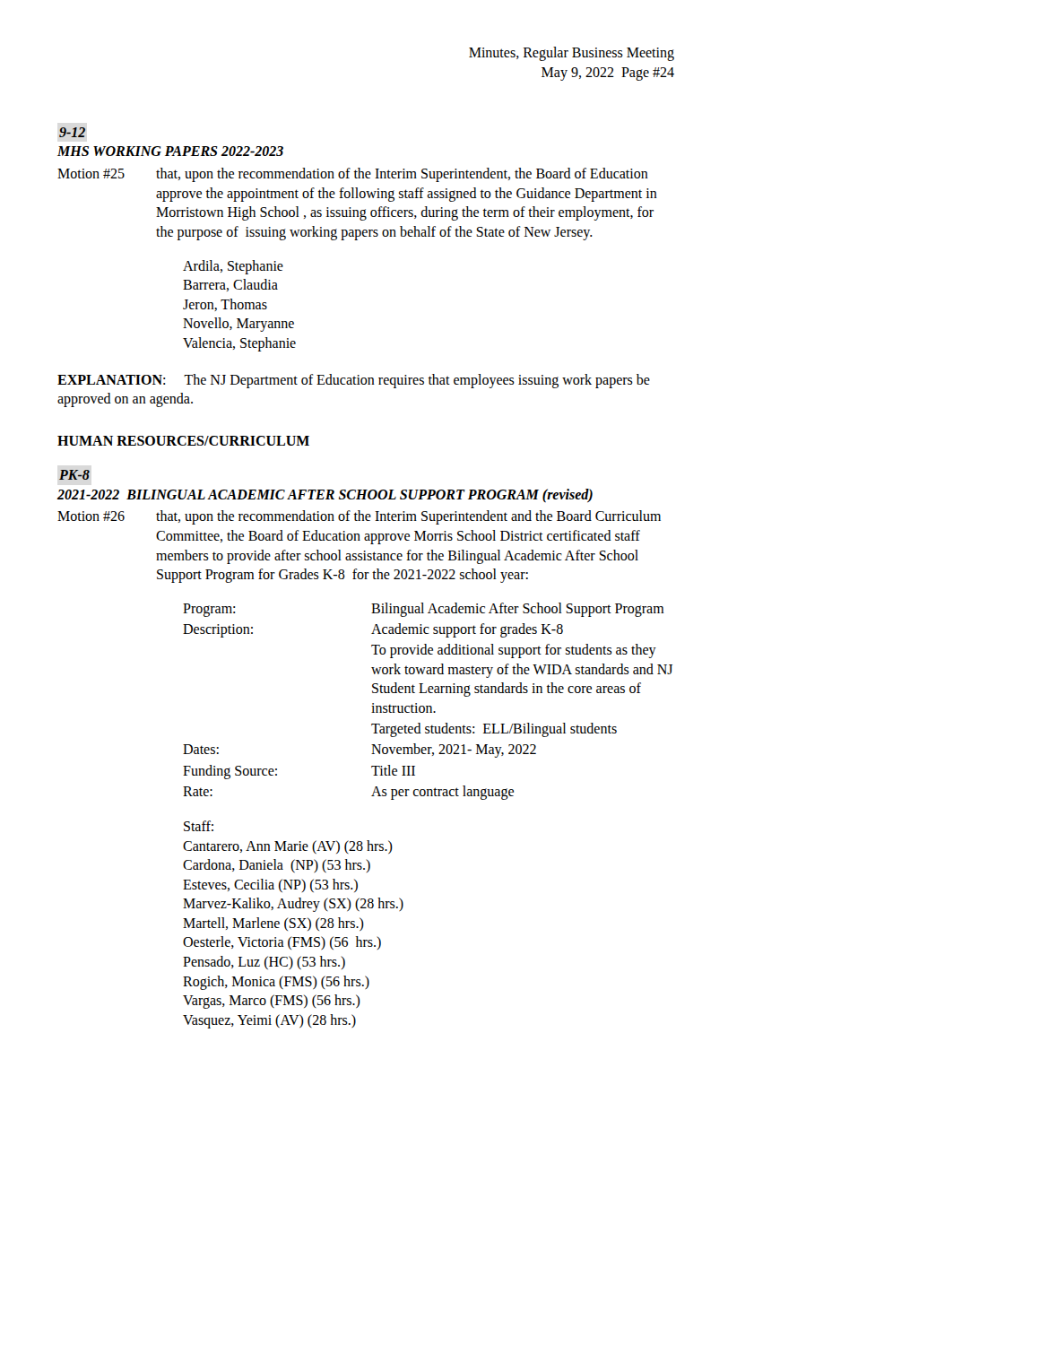Minutes, Regular Business Meeting
May 9, 2022 Page #24
9-12
MHS Working Papers 2022-2023
Motion #25
that, upon the recommendation of the Interim Superintendent, the Board of Education approve the appointment of the following staff assigned to the Guidance Department in Morristown High School , as issuing officers, during the term of their employment, for the purpose of issuing working papers on behalf of the State of New Jersey.
Ardila, Stephanie
Barrera, Claudia
Jeron, Thomas
Novello, Maryanne
Valencia, Stephanie
EXPLANATION: The NJ Department of Education requires that employees issuing work papers be approved on an agenda.
Human Resources/Curriculum
PK-8
2021-2022 Bilingual Academic After School Support Program (revised)
Motion #26
that, upon the recommendation of the Interim Superintendent and the Board Curriculum Committee, the Board of Education approve Morris School District certificated staff members to provide after school assistance for the Bilingual Academic After School Support Program for Grades K-8 for the 2021-2022 school year:
| Program: | Bilingual Academic After School Support Program |
| Description: | Academic support for grades K-8 |
| | To provide additional support for students as they work toward mastery of the WIDA standards and NJ Student Learning standards in the core areas of instruction. |
| | Targeted students: ELL/Bilingual students |
| Dates: | November, 2021- May, 2022 |
| Funding Source: | Title III |
| Rate: | As per contract language |
Staff:
Cantarero, Ann Marie (AV) (28 hrs.)
Cardona, Daniela (NP) (53 hrs.)
Esteves, Cecilia (NP) (53 hrs.)
Marvez-Kaliko, Audrey (SX) (28 hrs.)
Martell, Marlene (SX) (28 hrs.)
Oesterle, Victoria (FMS) (56 hrs.)
Pensado, Luz (HC) (53 hrs.)
Rogich, Monica (FMS) (56 hrs.)
Vargas, Marco (FMS) (56 hrs.)
Vasquez, Yeimi (AV) (28 hrs.)